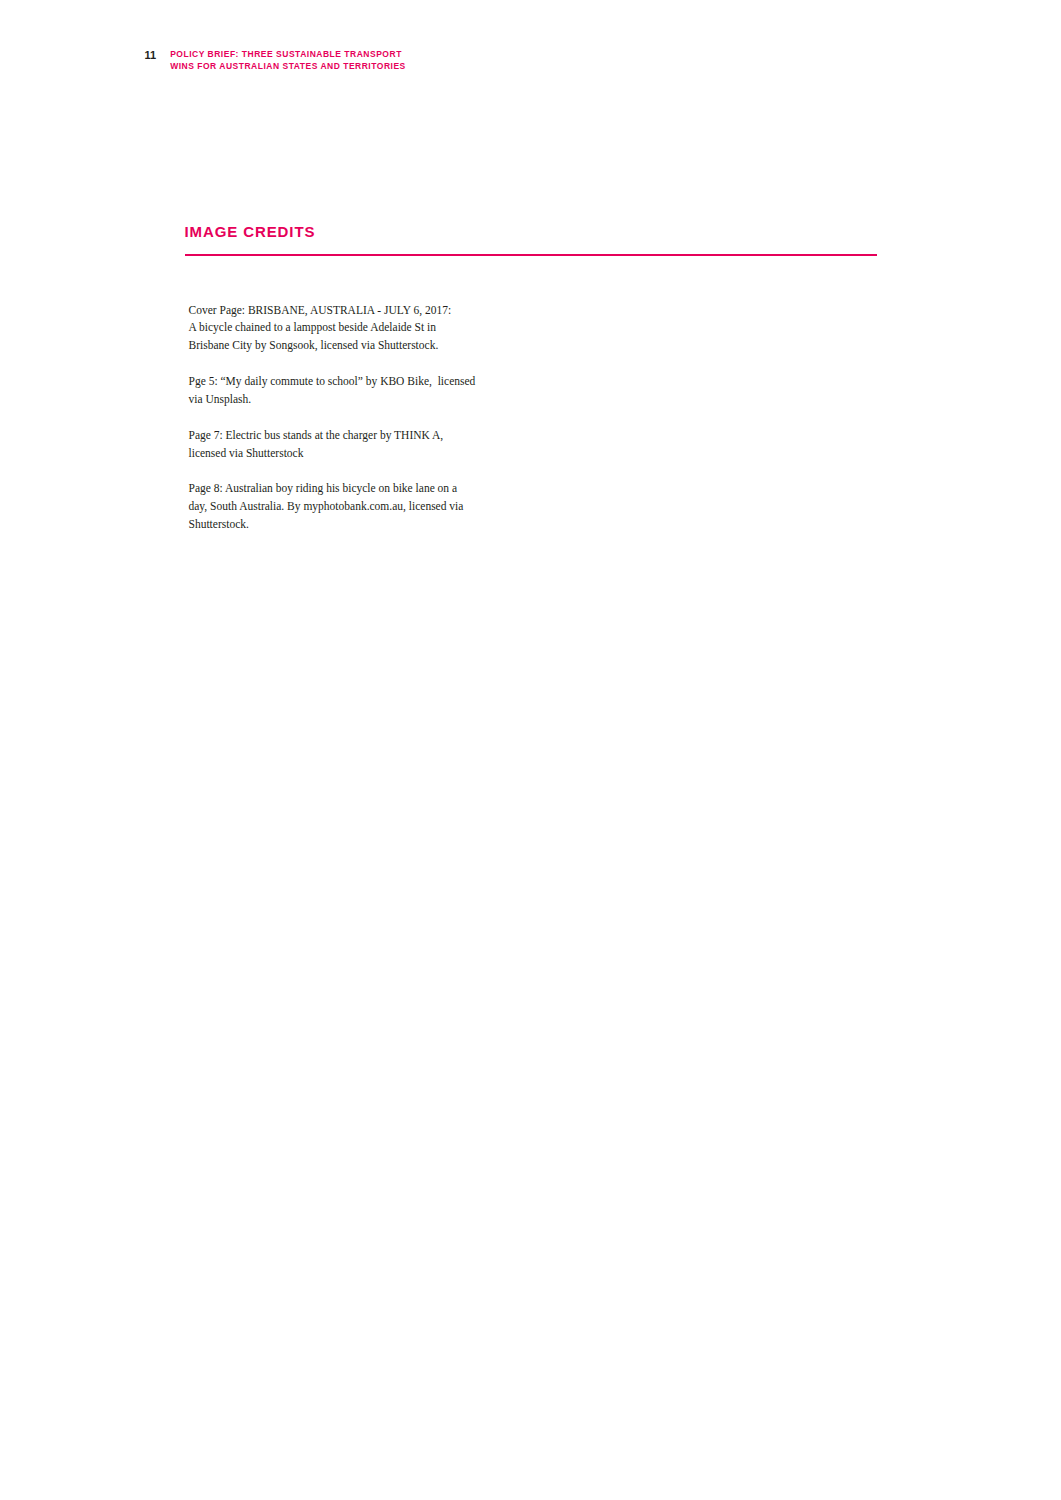11
Policy Brief: Three Sustainable Transport
Wins for Australian States and Territories
Image Credits
Cover Page: BRISBANE, AUSTRALIA - JULY 6, 2017:
A bicycle chained to a lamppost beside Adelaide St in
Brisbane City by Songsook, licensed via Shutterstock.
Pge 5: “My daily commute to school” by KBO Bike, licensed
via Unsplash.
Page 7: Electric bus stands at the charger by THINK A,
licensed via Shutterstock
Page 8: Australian boy riding his bicycle on bike lane on a
day, South Australia. By myphotobank.com.au, licensed via
Shutterstock.